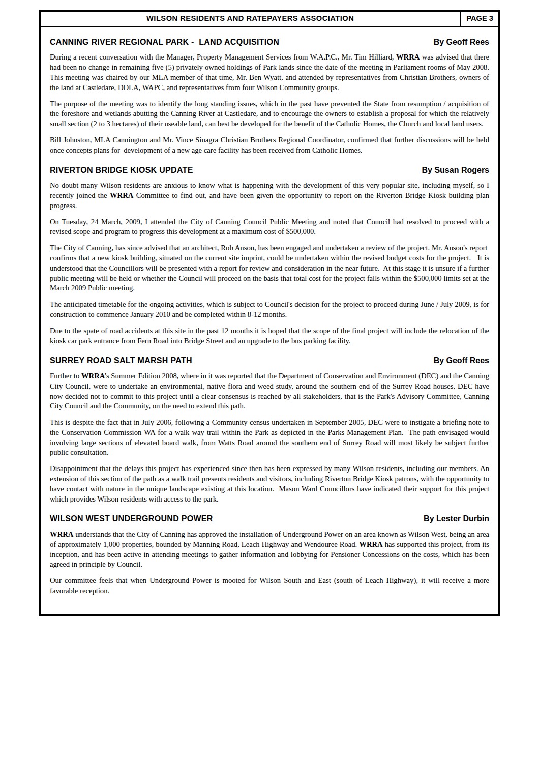WILSON RESIDENTS AND RATEPAYERS ASSOCIATION
PAGE 3
Canning River Regional Park - Land Acquisition By Geoff Rees
During a recent conversation with the Manager, Property Management Services from W.A.P.C., Mr. Tim Hilliard, WRRA was advised that there had been no change in remaining five (5) privately owned holdings of Park lands since the date of the meeting in Parliament rooms of May 2008. This meeting was chaired by our MLA member of that time, Mr. Ben Wyatt, and attended by representatives from Christian Brothers, owners of the land at Castledare, DOLA, WAPC, and representatives from four Wilson Community groups.
The purpose of the meeting was to identify the long standing issues, which in the past have prevented the State from resumption / acquisition of the foreshore and wetlands abutting the Canning River at Castledare, and to encourage the owners to establish a proposal for which the relatively small section (2 to 3 hectares) of their useable land, can best be developed for the benefit of the Catholic Homes, the Church and local land users.
Bill Johnston, MLA Cannington and Mr. Vince Sinagra Christian Brothers Regional Coordinator, confirmed that further discussions will be held once concepts plans for development of a new age care facility has been received from Catholic Homes.
Riverton Bridge Kiosk Update By Susan Rogers
No doubt many Wilson residents are anxious to know what is happening with the development of this very popular site, including myself, so I recently joined the WRRA Committee to find out, and have been given the opportunity to report on the Riverton Bridge Kiosk building plan progress.
On Tuesday, 24 March, 2009, I attended the City of Canning Council Public Meeting and noted that Council had resolved to proceed with a revised scope and program to progress this development at a maximum cost of $500,000.
The City of Canning, has since advised that an architect, Rob Anson, has been engaged and undertaken a review of the project. Mr. Anson's report confirms that a new kiosk building, situated on the current site imprint, could be undertaken within the revised budget costs for the project. It is understood that the Councillors will be presented with a report for review and consideration in the near future. At this stage it is unsure if a further public meeting will be held or whether the Council will proceed on the basis that total cost for the project falls within the $500,000 limits set at the March 2009 Public meeting.
The anticipated timetable for the ongoing activities, which is subject to Council's decision for the project to proceed during June / July 2009, is for construction to commence January 2010 and be completed within 8-12 months.
Due to the spate of road accidents at this site in the past 12 months it is hoped that the scope of the final project will include the relocation of the kiosk car park entrance from Fern Road into Bridge Street and an upgrade to the bus parking facility.
Surrey Road Salt Marsh Path By Geoff Rees
Further to WRRA's Summer Edition 2008, where in it was reported that the Department of Conservation and Environment (DEC) and the Canning City Council, were to undertake an environmental, native flora and weed study, around the southern end of the Surrey Road houses, DEC have now decided not to commit to this project until a clear consensus is reached by all stakeholders, that is the Park's Advisory Committee, Canning City Council and the Community, on the need to extend this path.
This is despite the fact that in July 2006, following a Community census undertaken in September 2005, DEC were to instigate a briefing note to the Conservation Commission WA for a walk way trail within the Park as depicted in the Parks Management Plan. The path envisaged would involving large sections of elevated board walk, from Watts Road around the southern end of Surrey Road will most likely be subject further public consultation.
Disappointment that the delays this project has experienced since then has been expressed by many Wilson residents, including our members. An extension of this section of the path as a walk trail presents residents and visitors, including Riverton Bridge Kiosk patrons, with the opportunity to have contact with nature in the unique landscape existing at this location. Mason Ward Councillors have indicated their support for this project which provides Wilson residents with access to the park.
Wilson West Underground Power By Lester Durbin
WRRA understands that the City of Canning has approved the installation of Underground Power on an area known as Wilson West, being an area of approximately 1,000 properties, bounded by Manning Road, Leach Highway and Wendouree Road. WRRA has supported this project, from its inception, and has been active in attending meetings to gather information and lobbying for Pensioner Concessions on the costs, which has been agreed in principle by Council.
Our committee feels that when Underground Power is mooted for Wilson South and East (south of Leach Highway), it will receive a more favorable reception.